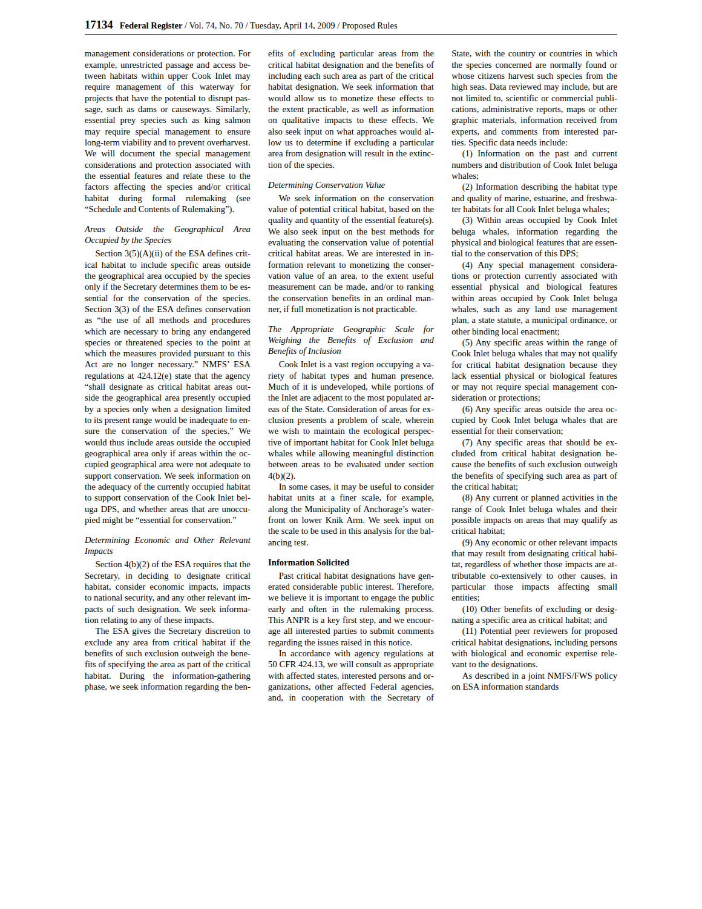17134 Federal Register / Vol. 74, No. 70 / Tuesday, April 14, 2009 / Proposed Rules
management considerations or protection. For example, unrestricted passage and access between habitats within upper Cook Inlet may require management of this waterway for projects that have the potential to disrupt passage, such as dams or causeways. Similarly, essential prey species such as king salmon may require special management to ensure long-term viability and to prevent overharvest. We will document the special management considerations and protection associated with the essential features and relate these to the factors affecting the species and/or critical habitat during formal rulemaking (see “Schedule and Contents of Rulemaking”).
Areas Outside the Geographical Area Occupied by the Species
Section 3(5)(A)(ii) of the ESA defines critical habitat to include specific areas outside the geographical area occupied by the species only if the Secretary determines them to be essential for the conservation of the species. Section 3(3) of the ESA defines conservation as “the use of all methods and procedures which are necessary to bring any endangered species or threatened species to the point at which the measures provided pursuant to this Act are no longer necessary.” NMFS’ ESA regulations at 424.12(e) state that the agency “shall designate as critical habitat areas outside the geographical area presently occupied by a species only when a designation limited to its present range would be inadequate to ensure the conservation of the species.” We would thus include areas outside the occupied geographical area only if areas within the occupied geographical area were not adequate to support conservation. We seek information on the adequacy of the currently occupied habitat to support conservation of the Cook Inlet beluga DPS, and whether areas that are unoccupied might be “essential for conservation.”
Determining Economic and Other Relevant Impacts
Section 4(b)(2) of the ESA requires that the Secretary, in deciding to designate critical habitat, consider economic impacts, impacts to national security, and any other relevant impacts of such designation. We seek information relating to any of these impacts.
The ESA gives the Secretary discretion to exclude any area from critical habitat if the benefits of such exclusion outweigh the benefits of specifying the area as part of the critical habitat. During the information-gathering phase, we seek information regarding the benefits of excluding particular areas from the critical habitat designation and the benefits of including each such area as part of the critical habitat designation. We seek information that would allow us to monetize these effects to the extent practicable, as well as information on qualitative impacts to these effects. We also seek input on what approaches would allow us to determine if excluding a particular area from designation will result in the extinction of the species.
Determining Conservation Value
We seek information on the conservation value of potential critical habitat, based on the quality and quantity of the essential feature(s). We also seek input on the best methods for evaluating the conservation value of potential critical habitat areas. We are interested in information relevant to monetizing the conservation value of an area, to the extent useful measurement can be made, and/or to ranking the conservation benefits in an ordinal manner, if full monetization is not practicable.
The Appropriate Geographic Scale for Weighing the Benefits of Exclusion and Benefits of Inclusion
Cook Inlet is a vast region occupying a variety of habitat types and human presence. Much of it is undeveloped, while portions of the Inlet are adjacent to the most populated areas of the State. Consideration of areas for exclusion presents a problem of scale, wherein we wish to maintain the ecological perspective of important habitat for Cook Inlet beluga whales while allowing meaningful distinction between areas to be evaluated under section 4(b)(2).
In some cases, it may be useful to consider habitat units at a finer scale, for example, along the Municipality of Anchorage’s waterfront on lower Knik Arm. We seek input on the scale to be used in this analysis for the balancing test.
Information Solicited
Past critical habitat designations have generated considerable public interest. Therefore, we believe it is important to engage the public early and often in the rulemaking process. This ANPR is a key first step, and we encourage all interested parties to submit comments regarding the issues raised in this notice.
In accordance with agency regulations at 50 CFR 424.13, we will consult as appropriate with affected states, interested persons and organizations, other affected Federal agencies, and, in cooperation with the Secretary of State, with the country or countries in which the species concerned are normally found or whose citizens harvest such species from the high seas. Data reviewed may include, but are not limited to, scientific or commercial publications, administrative reports, maps or other graphic materials, information received from experts, and comments from interested parties. Specific data needs include:
(1) Information on the past and current numbers and distribution of Cook Inlet beluga whales;
(2) Information describing the habitat type and quality of marine, estuarine, and freshwater habitats for all Cook Inlet beluga whales;
(3) Within areas occupied by Cook Inlet beluga whales, information regarding the physical and biological features that are essential to the conservation of this DPS;
(4) Any special management considerations or protection currently associated with essential physical and biological features within areas occupied by Cook Inlet beluga whales, such as any land use management plan, a state statute, a municipal ordinance, or other binding local enactment;
(5) Any specific areas within the range of Cook Inlet beluga whales that may not qualify for critical habitat designation because they lack essential physical or biological features or may not require special management consideration or protections;
(6) Any specific areas outside the area occupied by Cook Inlet beluga whales that are essential for their conservation;
(7) Any specific areas that should be excluded from critical habitat designation because the benefits of such exclusion outweigh the benefits of specifying such area as part of the critical habitat;
(8) Any current or planned activities in the range of Cook Inlet beluga whales and their possible impacts on areas that may qualify as critical habitat;
(9) Any economic or other relevant impacts that may result from designating critical habitat, regardless of whether those impacts are attributable co-extensively to other causes, in particular those impacts affecting small entities;
(10) Other benefits of excluding or designating a specific area as critical habitat; and
(11) Potential peer reviewers for proposed critical habitat designations, including persons with biological and economic expertise relevant to the designations.
As described in a joint NMFS/FWS policy on ESA information standards